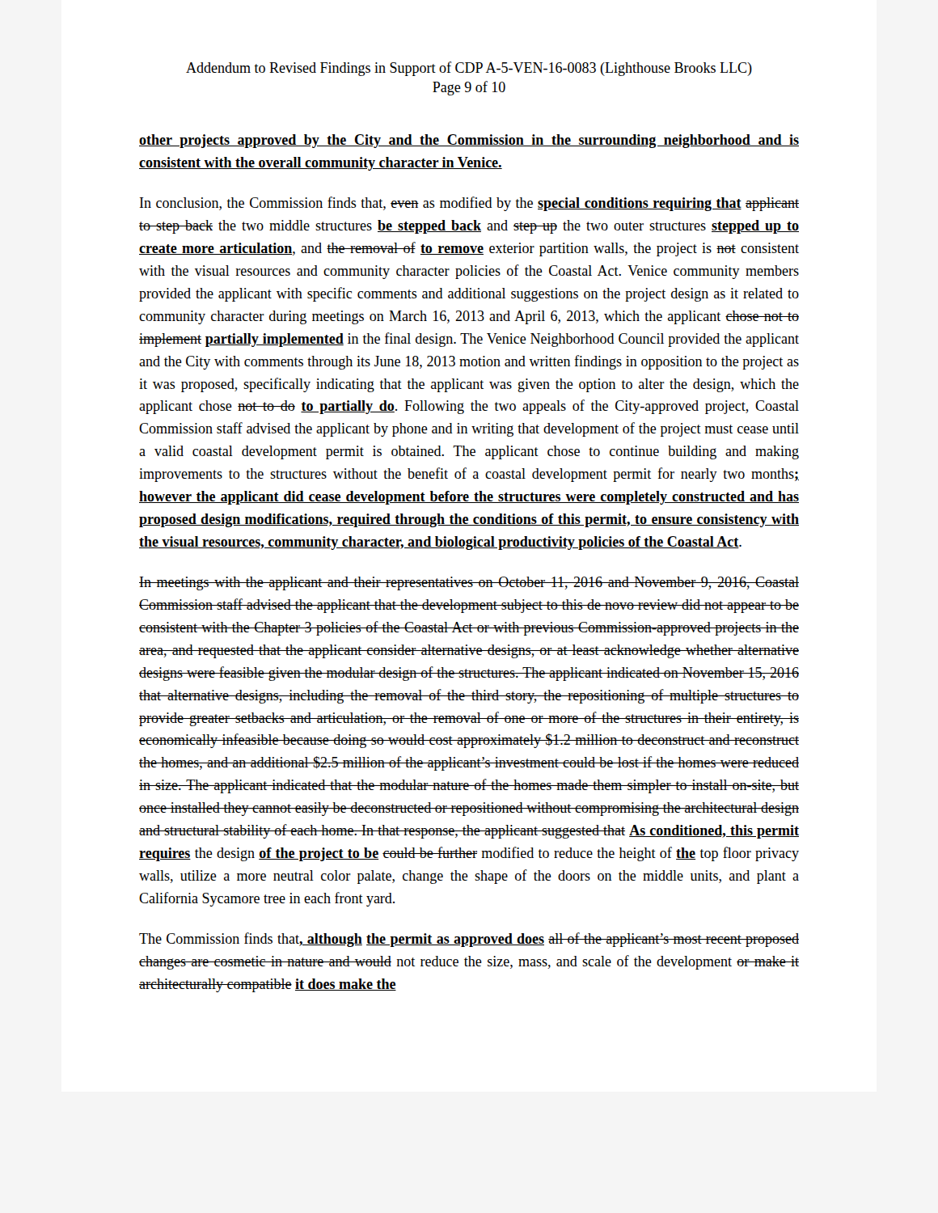Addendum to Revised Findings in Support of CDP A-5-VEN-16-0083 (Lighthouse Brooks LLC) Page 9 of 10
other projects approved by the City and the Commission in the surrounding neighborhood and is consistent with the overall community character in Venice.
In conclusion, the Commission finds that, even as modified by the special conditions requiring that applicant to step back the two middle structures be stepped back and step up the two outer structures stepped up to create more articulation, and the removal of to remove exterior partition walls, the project is not consistent with the visual resources and community character policies of the Coastal Act. Venice community members provided the applicant with specific comments and additional suggestions on the project design as it related to community character during meetings on March 16, 2013 and April 6, 2013, which the applicant chose not to implement partially implemented in the final design. The Venice Neighborhood Council provided the applicant and the City with comments through its June 18, 2013 motion and written findings in opposition to the project as it was proposed, specifically indicating that the applicant was given the option to alter the design, which the applicant chose not to do to partially do. Following the two appeals of the City-approved project, Coastal Commission staff advised the applicant by phone and in writing that development of the project must cease until a valid coastal development permit is obtained. The applicant chose to continue building and making improvements to the structures without the benefit of a coastal development permit for nearly two months; however the applicant did cease development before the structures were completely constructed and has proposed design modifications, required through the conditions of this permit, to ensure consistency with the visual resources, community character, and biological productivity policies of the Coastal Act.
In meetings with the applicant and their representatives on October 11, 2016 and November 9, 2016, Coastal Commission staff advised the applicant that the development subject to this de novo review did not appear to be consistent with the Chapter 3 policies of the Coastal Act or with previous Commission-approved projects in the area, and requested that the applicant consider alternative designs, or at least acknowledge whether alternative designs were feasible given the modular design of the structures. The applicant indicated on November 15, 2016 that alternative designs, including the removal of the third story, the repositioning of multiple structures to provide greater setbacks and articulation, or the removal of one or more of the structures in their entirety, is economically infeasible because doing so would cost approximately $1.2 million to deconstruct and reconstruct the homes, and an additional $2.5 million of the applicant’s investment could be lost if the homes were reduced in size. The applicant indicated that the modular nature of the homes made them simpler to install on-site, but once installed they cannot easily be deconstructed or repositioned without compromising the architectural design and structural stability of each home. In that response, the applicant suggested that As conditioned, this permit requires the design of the project to be could be further modified to reduce the height of the top floor privacy walls, utilize a more neutral color palate, change the shape of the doors on the middle units, and plant a California Sycamore tree in each front yard.
The Commission finds that, although the permit as approved does all of the applicant’s most recent proposed changes are cosmetic in nature and would not reduce the size, mass, and scale of the development or make it architecturally compatible it does make the